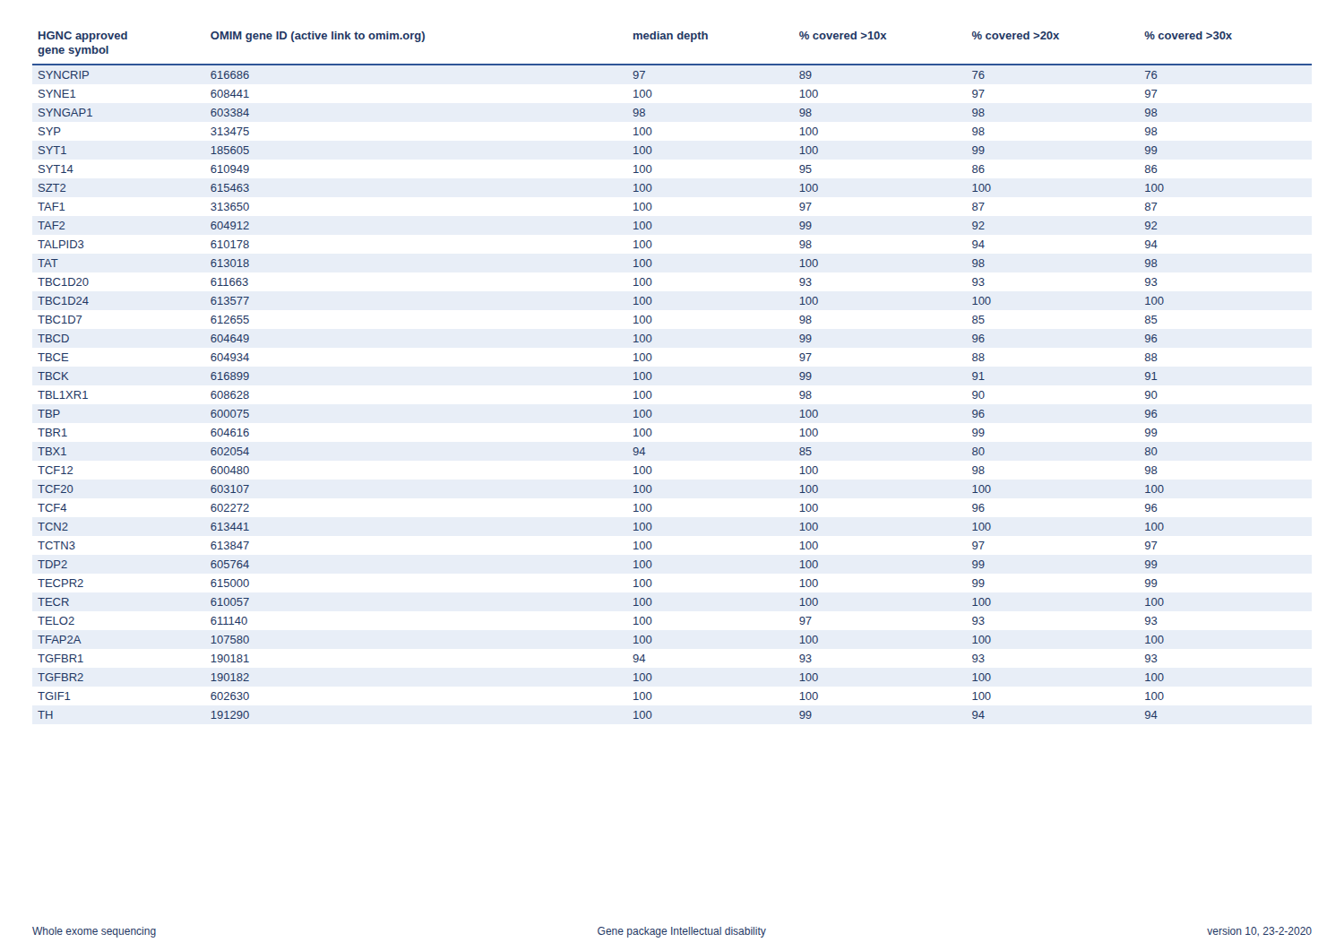| HGNC approved gene symbol | OMIM gene ID (active link to omim.org) | median depth | % covered >10x | % covered >20x | % covered >30x |
| --- | --- | --- | --- | --- | --- |
| SYNCRIP | 616686 | 97 | 89 | 76 | 76 |
| SYNE1 | 608441 | 100 | 100 | 97 | 97 |
| SYNGAP1 | 603384 | 98 | 98 | 98 | 98 |
| SYP | 313475 | 100 | 100 | 98 | 98 |
| SYT1 | 185605 | 100 | 100 | 99 | 99 |
| SYT14 | 610949 | 100 | 95 | 86 | 86 |
| SZT2 | 615463 | 100 | 100 | 100 | 100 |
| TAF1 | 313650 | 100 | 97 | 87 | 87 |
| TAF2 | 604912 | 100 | 99 | 92 | 92 |
| TALPID3 | 610178 | 100 | 98 | 94 | 94 |
| TAT | 613018 | 100 | 100 | 98 | 98 |
| TBC1D20 | 611663 | 100 | 93 | 93 | 93 |
| TBC1D24 | 613577 | 100 | 100 | 100 | 100 |
| TBC1D7 | 612655 | 100 | 98 | 85 | 85 |
| TBCD | 604649 | 100 | 99 | 96 | 96 |
| TBCE | 604934 | 100 | 97 | 88 | 88 |
| TBCK | 616899 | 100 | 99 | 91 | 91 |
| TBL1XR1 | 608628 | 100 | 98 | 90 | 90 |
| TBP | 600075 | 100 | 100 | 96 | 96 |
| TBR1 | 604616 | 100 | 100 | 99 | 99 |
| TBX1 | 602054 | 94 | 85 | 80 | 80 |
| TCF12 | 600480 | 100 | 100 | 98 | 98 |
| TCF20 | 603107 | 100 | 100 | 100 | 100 |
| TCF4 | 602272 | 100 | 100 | 96 | 96 |
| TCN2 | 613441 | 100 | 100 | 100 | 100 |
| TCTN3 | 613847 | 100 | 100 | 97 | 97 |
| TDP2 | 605764 | 100 | 100 | 99 | 99 |
| TECPR2 | 615000 | 100 | 100 | 99 | 99 |
| TECR | 610057 | 100 | 100 | 100 | 100 |
| TELO2 | 611140 | 100 | 97 | 93 | 93 |
| TFAP2A | 107580 | 100 | 100 | 100 | 100 |
| TGFBR1 | 190181 | 94 | 93 | 93 | 93 |
| TGFBR2 | 190182 | 100 | 100 | 100 | 100 |
| TGIF1 | 602630 | 100 | 100 | 100 | 100 |
| TH | 191290 | 100 | 99 | 94 | 94 |
Whole exome sequencing
Gene package Intellectual disability
version 10, 23-2-2020